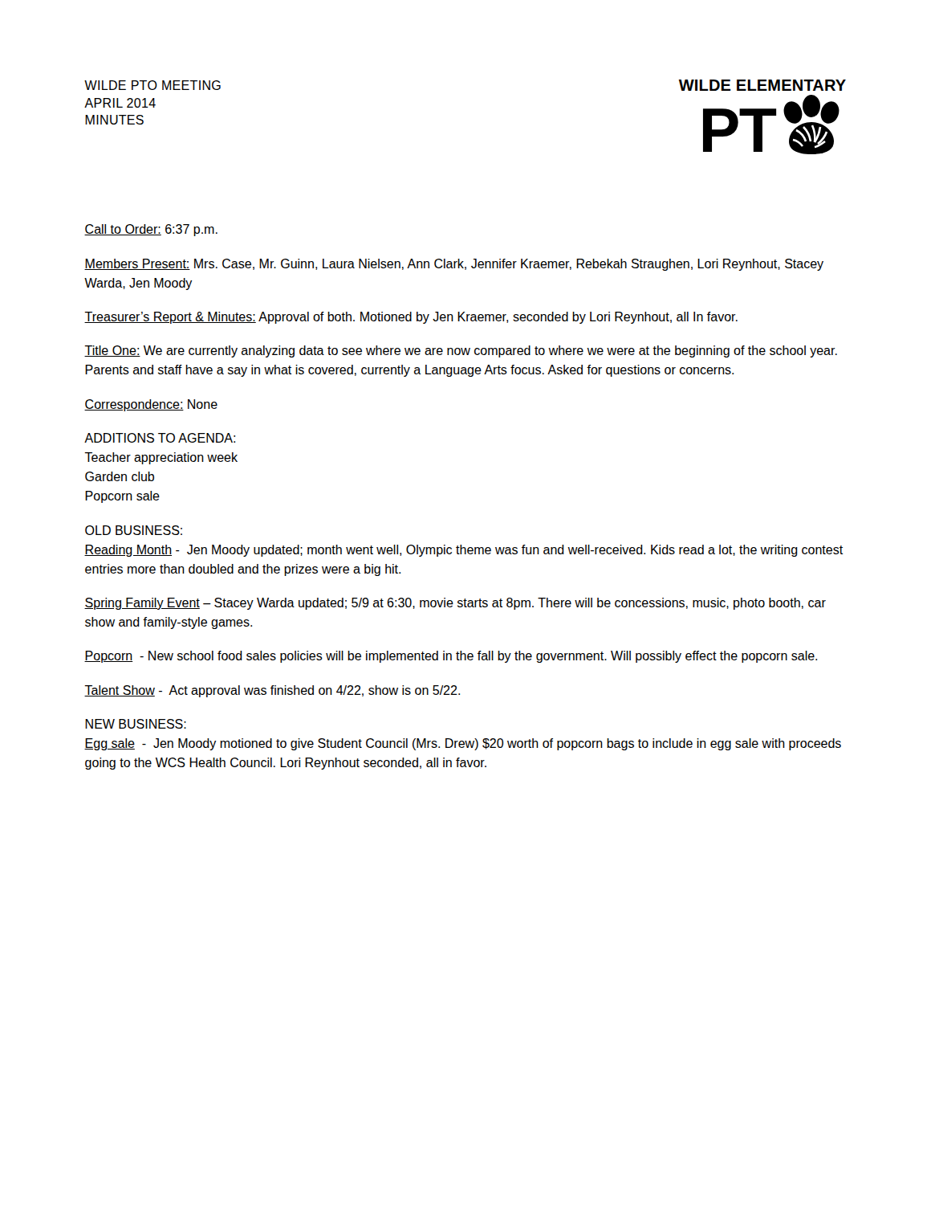WILDE PTO MEETING
APRIL 2014
MINUTES
WILDE ELEMENTARY PT
Call to Order: 6:37 p.m.
Members Present: Mrs. Case, Mr. Guinn, Laura Nielsen, Ann Clark, Jennifer Kraemer, Rebekah Straughen, Lori Reynhout, Stacey Warda, Jen Moody
Treasurer’s Report & Minutes: Approval of both. Motioned by Jen Kraemer, seconded by Lori Reynhout, all In favor.
Title One: We are currently analyzing data to see where we are now compared to where we were at the beginning of the school year. Parents and staff have a say in what is covered, currently a Language Arts focus. Asked for questions or concerns.
Correspondence: None
ADDITIONS TO AGENDA:
Teacher appreciation week
Garden club
Popcorn sale
OLD BUSINESS:
Reading Month - Jen Moody updated; month went well, Olympic theme was fun and well-received. Kids read a lot, the writing contest entries more than doubled and the prizes were a big hit.
Spring Family Event – Stacey Warda updated; 5/9 at 6:30, movie starts at 8pm. There will be concessions, music, photo booth, car show and family-style games.
Popcorn - New school food sales policies will be implemented in the fall by the government. Will possibly effect the popcorn sale.
Talent Show - Act approval was finished on 4/22, show is on 5/22.
NEW BUSINESS:
Egg sale - Jen Moody motioned to give Student Council (Mrs. Drew) $20 worth of popcorn bags to include in egg sale with proceeds going to the WCS Health Council. Lori Reynhout seconded, all in favor.